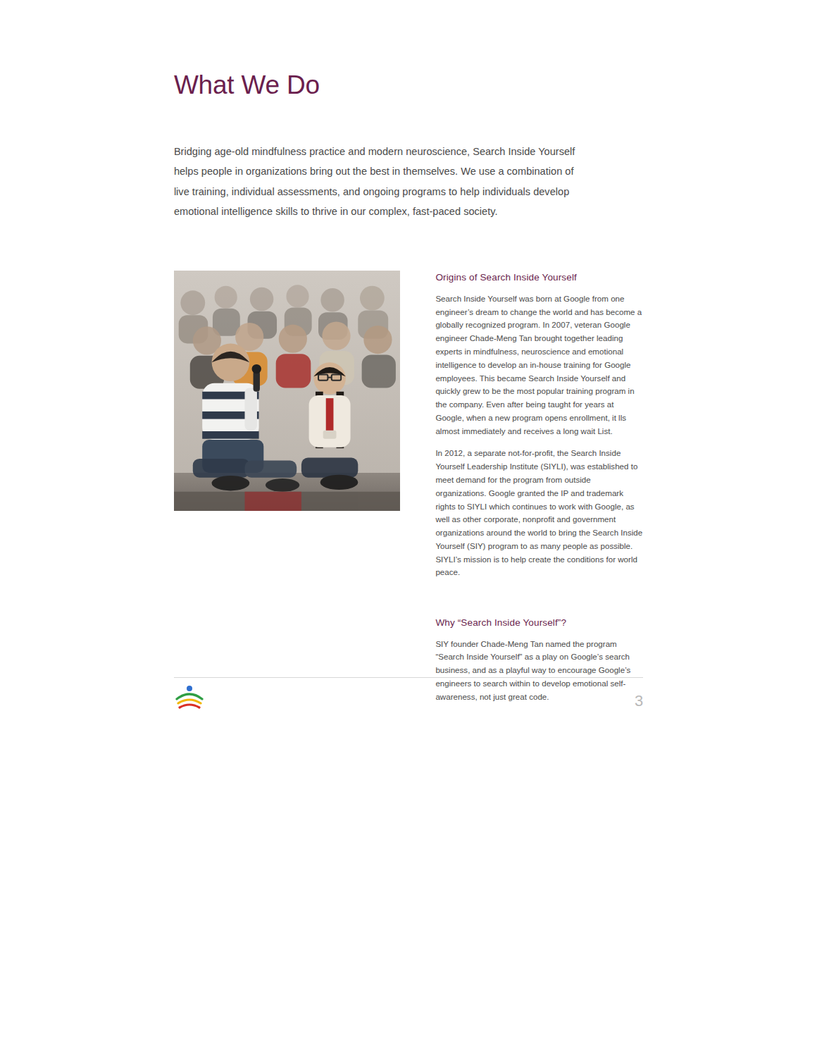What We Do
Bridging age-old mindfulness practice and modern neuroscience, Search Inside Yourself helps people in organizations bring out the best in themselves. We use a combination of live training, individual assessments, and ongoing programs to help individuals develop emotional intelligence skills to thrive in our complex, fast-paced society.
Origins of Search Inside Yourself
Search Inside Yourself was born at Google from one engineer’s dream to change the world and has become a globally recognized program. In 2007, veteran Google engineer Chade-Meng Tan brought together leading experts in mindfulness, neuroscience and emotional intelligence to develop an in-house training for Google employees. This became Search Inside Yourself and quickly grew to be the most popular training program in the company. Even after being taught for years at Google, when a new program opens enrollment, it lls almost immediately and receives a long wait List.
In 2012, a separate not-for-profit, the Search Inside Yourself Leadership Institute (SIYLI), was established to meet demand for the program from outside organizations. Google granted the IP and trademark rights to SIYLI which continues to work with Google, as well as other corporate, nonprofit and government organizations around the world to bring the Search Inside Yourself (SIY) program to as many people as possible. SIYLI’s mission is to help create the conditions for world peace.
Why “Search Inside Yourself”?
SIY founder Chade-Meng Tan named the program “Search Inside Yourself” as a play on Google’s search business, and as a playful way to encourage Google’s engineers to search within to develop emotional self-awareness, not just great code.
3